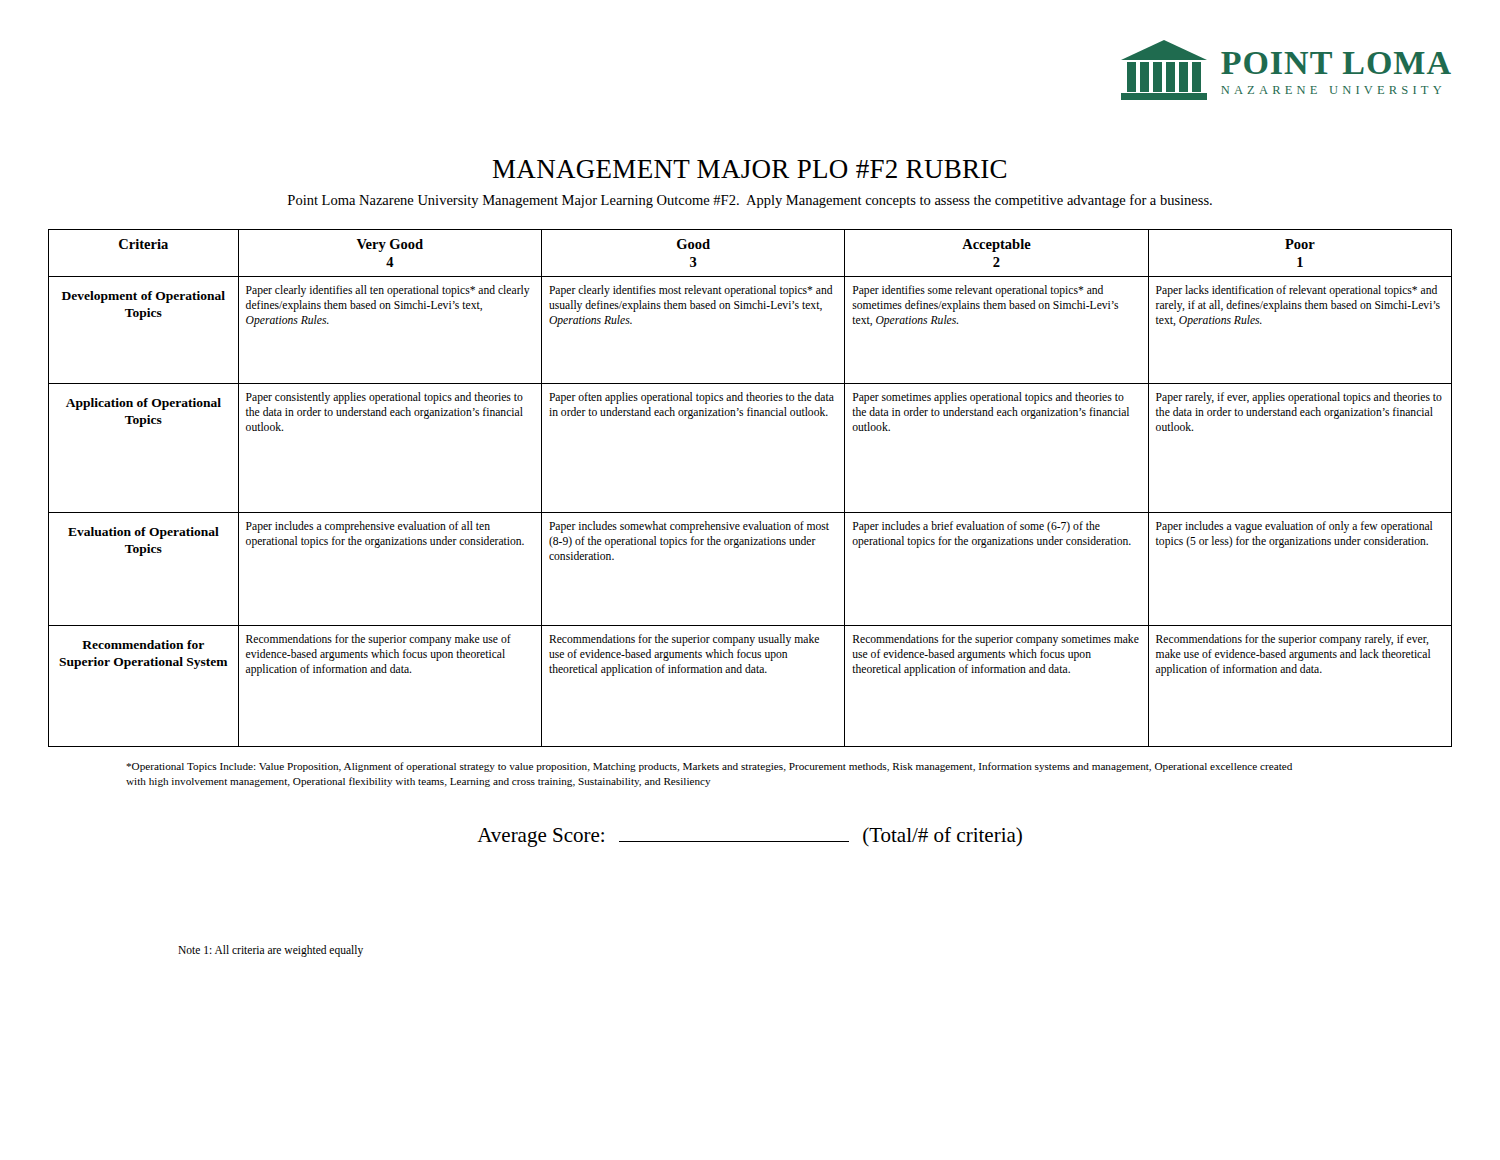POINT LOMA
NAZARENE UNIVERSITY
MANAGEMENT MAJOR PLO #F2 RUBRIC
Point Loma Nazarene University Management Major Learning Outcome #F2. Apply Management concepts to assess the competitive advantage for a business.
| Criteria | Very Good 4 | Good 3 | Acceptable 2 | Poor 1 |
| --- | --- | --- | --- | --- |
| Development of Operational Topics | Paper clearly identifies all ten operational topics* and clearly defines/explains them based on Simchi-Levi’s text, Operations Rules. | Paper clearly identifies most relevant operational topics* and usually defines/explains them based on Simchi-Levi’s text, Operations Rules. | Paper identifies some relevant operational topics* and sometimes defines/explains them based on Simchi-Levi’s text, Operations Rules. | Paper lacks identification of relevant operational topics* and rarely, if at all, defines/explains them based on Simchi-Levi’s text, Operations Rules. |
| Application of Operational Topics | Paper consistently applies operational topics and theories to the data in order to understand each organization’s financial outlook. | Paper often applies operational topics and theories to the data in order to understand each organization’s financial outlook. | Paper sometimes applies operational topics and theories to the data in order to understand each organization’s financial outlook. | Paper rarely, if ever, applies operational topics and theories to the data in order to understand each organization’s financial outlook. |
| Evaluation of Operational Topics | Paper includes a comprehensive evaluation of all ten operational topics for the organizations under consideration. | Paper includes somewhat comprehensive evaluation of most (8-9) of the operational topics for the organizations under consideration. | Paper includes a brief evaluation of some (6-7) of the operational topics for the organizations under consideration. | Paper includes a vague evaluation of only a few operational topics (5 or less) for the organizations under consideration. |
| Recommendation for Superior Operational System | Recommendations for the superior company make use of evidence-based arguments which focus upon theoretical application of information and data. | Recommendations for the superior company usually make use of evidence-based arguments which focus upon theoretical application of information and data. | Recommendations for the superior company sometimes make use of evidence-based arguments which focus upon theoretical application of information and data. | Recommendations for the superior company rarely, if ever, make use of evidence-based arguments and lack theoretical application of information and data. |
*Operational Topics Include: Value Proposition, Alignment of operational strategy to value proposition, Matching products, Markets and strategies, Procurement methods, Risk management, Information systems and management, Operational excellence created with high involvement management, Operational flexibility with teams, Learning and cross training, Sustainability, and Resiliency
Average Score: (Total/# of criteria)
Note 1: All criteria are weighted equally